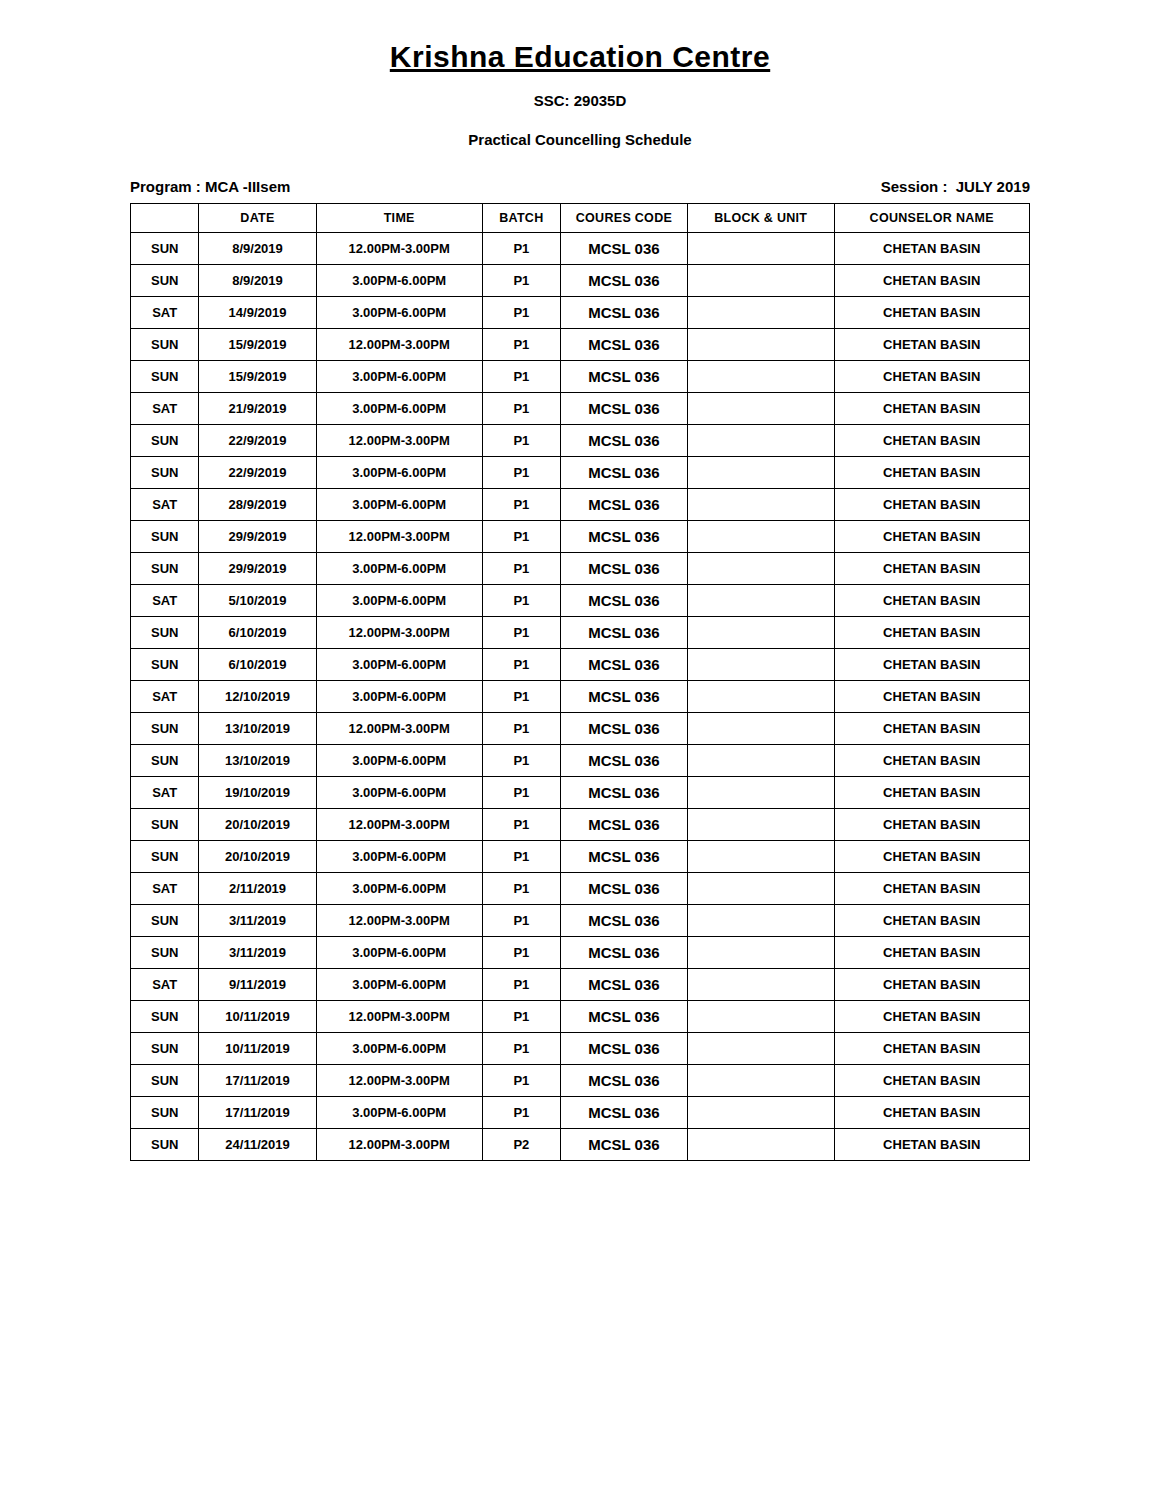Krishna Education Centre
SSC: 29035D
Practical Councelling Schedule
Program : MCA -IIIsem Session : JULY 2019
| | DATE | TIME | BATCH | COURES CODE | BLOCK & UNIT | COUNSELOR NAME |
| --- | --- | --- | --- | --- | --- | --- |
| SUN | 8/9/2019 | 12.00PM-3.00PM | P1 | MCSL 036 | | CHETAN BASIN |
| SUN | 8/9/2019 | 3.00PM-6.00PM | P1 | MCSL 036 | | CHETAN BASIN |
| SAT | 14/9/2019 | 3.00PM-6.00PM | P1 | MCSL 036 | | CHETAN BASIN |
| SUN | 15/9/2019 | 12.00PM-3.00PM | P1 | MCSL 036 | | CHETAN BASIN |
| SUN | 15/9/2019 | 3.00PM-6.00PM | P1 | MCSL 036 | | CHETAN BASIN |
| SAT | 21/9/2019 | 3.00PM-6.00PM | P1 | MCSL 036 | | CHETAN BASIN |
| SUN | 22/9/2019 | 12.00PM-3.00PM | P1 | MCSL 036 | | CHETAN BASIN |
| SUN | 22/9/2019 | 3.00PM-6.00PM | P1 | MCSL 036 | | CHETAN BASIN |
| SAT | 28/9/2019 | 3.00PM-6.00PM | P1 | MCSL 036 | | CHETAN BASIN |
| SUN | 29/9/2019 | 12.00PM-3.00PM | P1 | MCSL 036 | | CHETAN BASIN |
| SUN | 29/9/2019 | 3.00PM-6.00PM | P1 | MCSL 036 | | CHETAN BASIN |
| SAT | 5/10/2019 | 3.00PM-6.00PM | P1 | MCSL 036 | | CHETAN BASIN |
| SUN | 6/10/2019 | 12.00PM-3.00PM | P1 | MCSL 036 | | CHETAN BASIN |
| SUN | 6/10/2019 | 3.00PM-6.00PM | P1 | MCSL 036 | | CHETAN BASIN |
| SAT | 12/10/2019 | 3.00PM-6.00PM | P1 | MCSL 036 | | CHETAN BASIN |
| SUN | 13/10/2019 | 12.00PM-3.00PM | P1 | MCSL 036 | | CHETAN BASIN |
| SUN | 13/10/2019 | 3.00PM-6.00PM | P1 | MCSL 036 | | CHETAN BASIN |
| SAT | 19/10/2019 | 3.00PM-6.00PM | P1 | MCSL 036 | | CHETAN BASIN |
| SUN | 20/10/2019 | 12.00PM-3.00PM | P1 | MCSL 036 | | CHETAN BASIN |
| SUN | 20/10/2019 | 3.00PM-6.00PM | P1 | MCSL 036 | | CHETAN BASIN |
| SAT | 2/11/2019 | 3.00PM-6.00PM | P1 | MCSL 036 | | CHETAN BASIN |
| SUN | 3/11/2019 | 12.00PM-3.00PM | P1 | MCSL 036 | | CHETAN BASIN |
| SUN | 3/11/2019 | 3.00PM-6.00PM | P1 | MCSL 036 | | CHETAN BASIN |
| SAT | 9/11/2019 | 3.00PM-6.00PM | P1 | MCSL 036 | | CHETAN BASIN |
| SUN | 10/11/2019 | 12.00PM-3.00PM | P1 | MCSL 036 | | CHETAN BASIN |
| SUN | 10/11/2019 | 3.00PM-6.00PM | P1 | MCSL 036 | | CHETAN BASIN |
| SUN | 17/11/2019 | 12.00PM-3.00PM | P1 | MCSL 036 | | CHETAN BASIN |
| SUN | 17/11/2019 | 3.00PM-6.00PM | P1 | MCSL 036 | | CHETAN BASIN |
| SUN | 24/11/2019 | 12.00PM-3.00PM | P2 | MCSL 036 | | CHETAN BASIN |